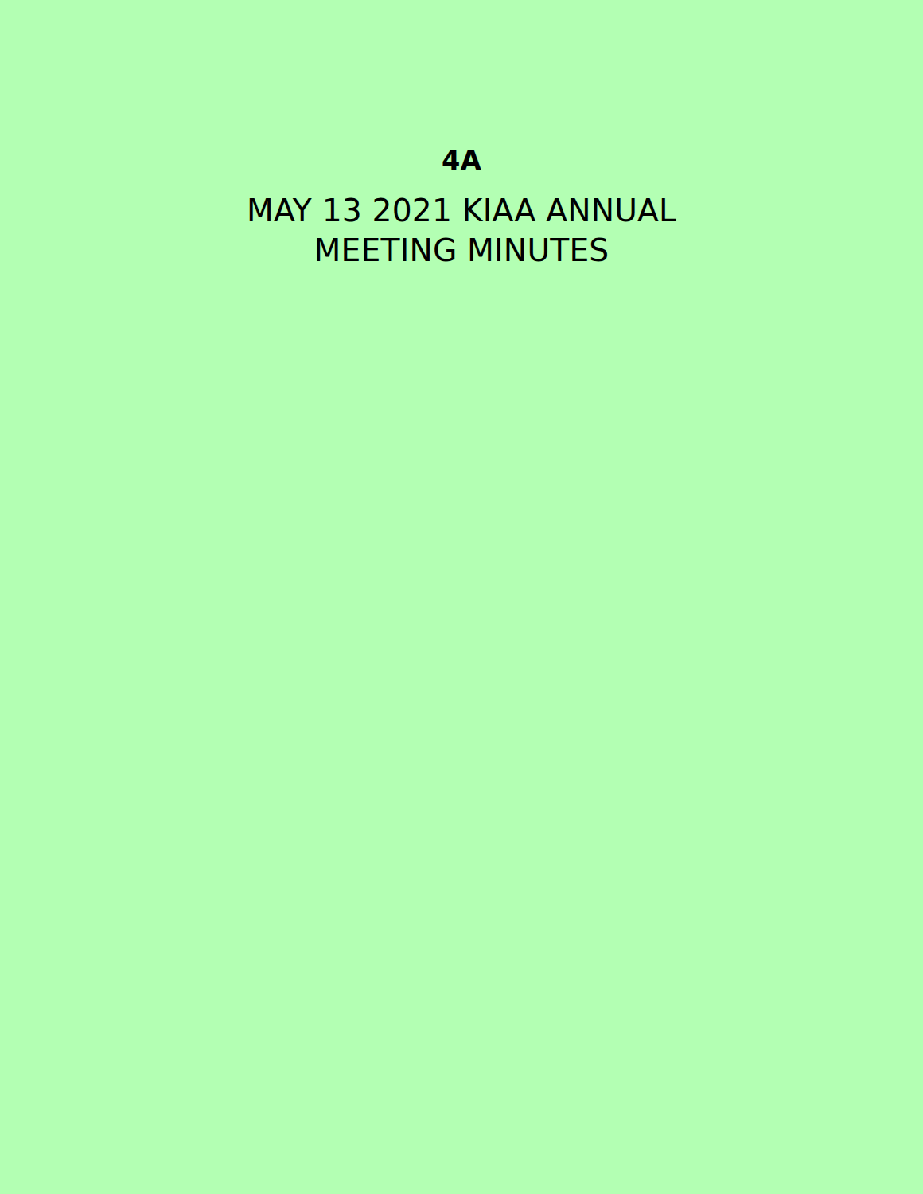4A
MAY 13 2021 KIAA ANNUAL MEETING MINUTES